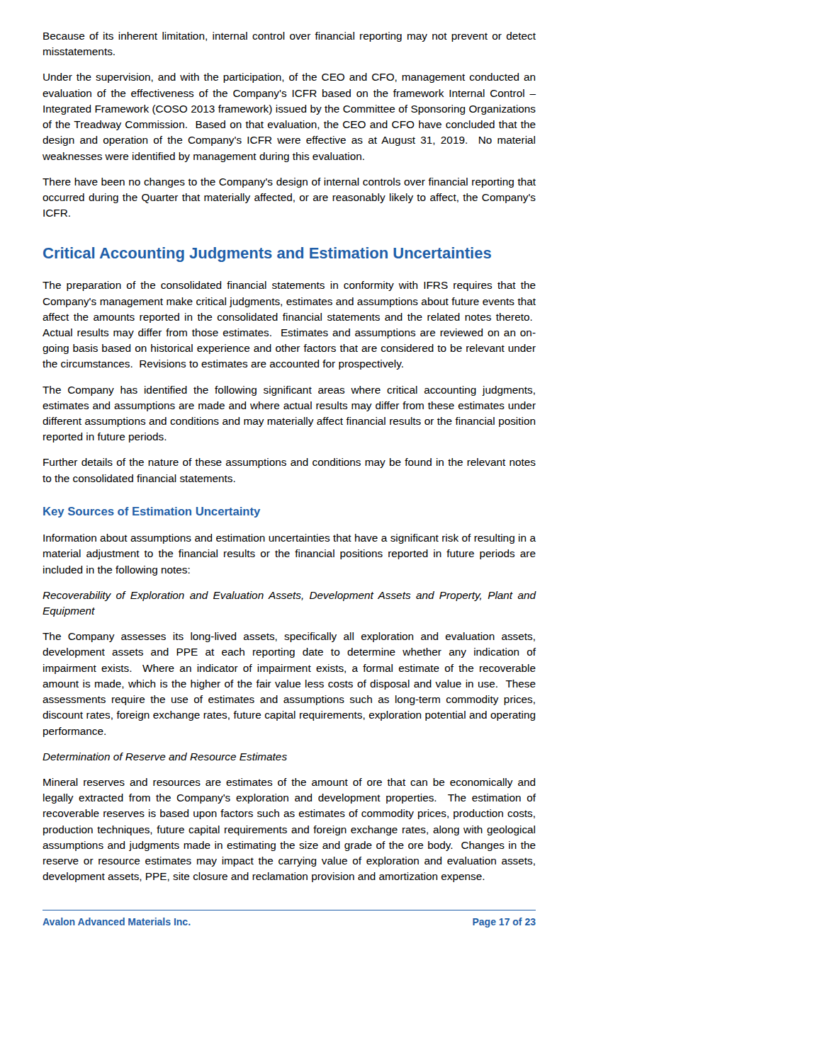Because of its inherent limitation, internal control over financial reporting may not prevent or detect misstatements.
Under the supervision, and with the participation, of the CEO and CFO, management conducted an evaluation of the effectiveness of the Company's ICFR based on the framework Internal Control – Integrated Framework (COSO 2013 framework) issued by the Committee of Sponsoring Organizations of the Treadway Commission. Based on that evaluation, the CEO and CFO have concluded that the design and operation of the Company's ICFR were effective as at August 31, 2019. No material weaknesses were identified by management during this evaluation.
There have been no changes to the Company's design of internal controls over financial reporting that occurred during the Quarter that materially affected, or are reasonably likely to affect, the Company's ICFR.
Critical Accounting Judgments and Estimation Uncertainties
The preparation of the consolidated financial statements in conformity with IFRS requires that the Company's management make critical judgments, estimates and assumptions about future events that affect the amounts reported in the consolidated financial statements and the related notes thereto. Actual results may differ from those estimates. Estimates and assumptions are reviewed on an on-going basis based on historical experience and other factors that are considered to be relevant under the circumstances. Revisions to estimates are accounted for prospectively.
The Company has identified the following significant areas where critical accounting judgments, estimates and assumptions are made and where actual results may differ from these estimates under different assumptions and conditions and may materially affect financial results or the financial position reported in future periods.
Further details of the nature of these assumptions and conditions may be found in the relevant notes to the consolidated financial statements.
Key Sources of Estimation Uncertainty
Information about assumptions and estimation uncertainties that have a significant risk of resulting in a material adjustment to the financial results or the financial positions reported in future periods are included in the following notes:
Recoverability of Exploration and Evaluation Assets, Development Assets and Property, Plant and Equipment
The Company assesses its long-lived assets, specifically all exploration and evaluation assets, development assets and PPE at each reporting date to determine whether any indication of impairment exists. Where an indicator of impairment exists, a formal estimate of the recoverable amount is made, which is the higher of the fair value less costs of disposal and value in use. These assessments require the use of estimates and assumptions such as long-term commodity prices, discount rates, foreign exchange rates, future capital requirements, exploration potential and operating performance.
Determination of Reserve and Resource Estimates
Mineral reserves and resources are estimates of the amount of ore that can be economically and legally extracted from the Company's exploration and development properties. The estimation of recoverable reserves is based upon factors such as estimates of commodity prices, production costs, production techniques, future capital requirements and foreign exchange rates, along with geological assumptions and judgments made in estimating the size and grade of the ore body. Changes in the reserve or resource estimates may impact the carrying value of exploration and evaluation assets, development assets, PPE, site closure and reclamation provision and amortization expense.
Avalon Advanced Materials Inc. Page 17 of 23